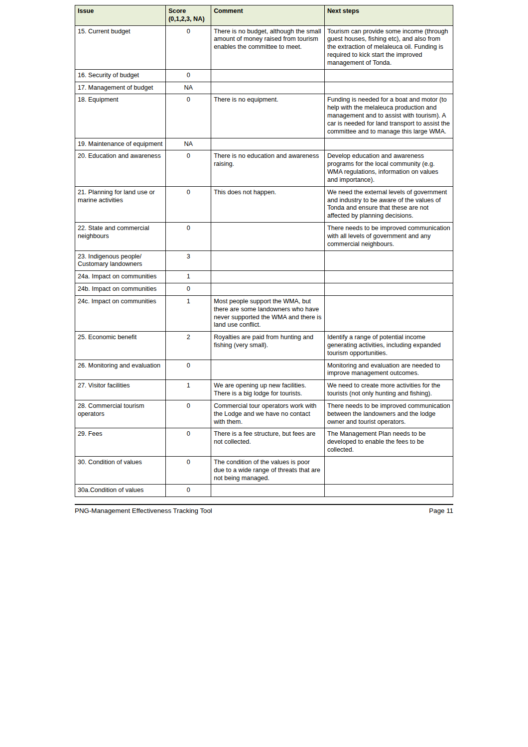| Issue | Score (0,1,2,3, NA) | Comment | Next steps |
| --- | --- | --- | --- |
| 15. Current budget | 0 | There is no budget, although the small amount of money raised from tourism enables the committee to meet. | Tourism can provide some income (through guest houses, fishing etc), and also from the extraction of melaleuca oil. Funding is required to kick start the improved management of Tonda. |
| 16. Security of budget | 0 | | |
| 17. Management of budget | NA | | |
| 18. Equipment | 0 | There is no equipment. | Funding is needed for a boat and motor (to help with the melaleuca production and management and to assist with tourism). A car is needed for land transport to assist the committee and to manage this large WMA. |
| 19. Maintenance of equipment | NA | | |
| 20. Education and awareness | 0 | There is no education and awareness raising. | Develop education and awareness programs for the local community (e.g. WMA regulations, information on values and importance). |
| 21. Planning for land use or marine activities | 0 | This does not happen. | We need the external levels of government and industry to be aware of the values of Tonda and ensure that these are not affected by planning decisions. |
| 22. State and commercial neighbours | 0 | | There needs to be improved communication with all levels of government and any commercial neighbours. |
| 23. Indigenous people/ Customary landowners | 3 | | |
| 24a. Impact on communities | 1 | | |
| 24b. Impact on communities | 0 | | |
| 24c. Impact on communities | 1 | Most people support the WMA, but there are some landowners who have never supported the WMA and there is land use conflict. | |
| 25. Economic benefit | 2 | Royalties are paid from hunting and fishing (very small). | Identify a range of potential income generating activities, including expanded tourism opportunities. |
| 26. Monitoring and evaluation | 0 | | Monitoring and evaluation are needed to improve management outcomes. |
| 27. Visitor facilities | 1 | We are opening up new facilities. There is a big lodge for tourists. | We need to create more activities for the tourists (not only hunting and fishing). |
| 28. Commercial tourism operators | 0 | Commercial tour operators work with the Lodge and we have no contact with them. | There needs to be improved communication between the landowners and the lodge owner and tourist operators. |
| 29. Fees | 0 | There is a fee structure, but fees are not collected. | The Management Plan needs to be developed to enable the fees to be collected. |
| 30. Condition of values | 0 | The condition of the values is poor due to a wide range of threats that are not being managed. | |
| 30a.Condition of values | 0 | | |
PNG-Management Effectiveness Tracking Tool
Page 11